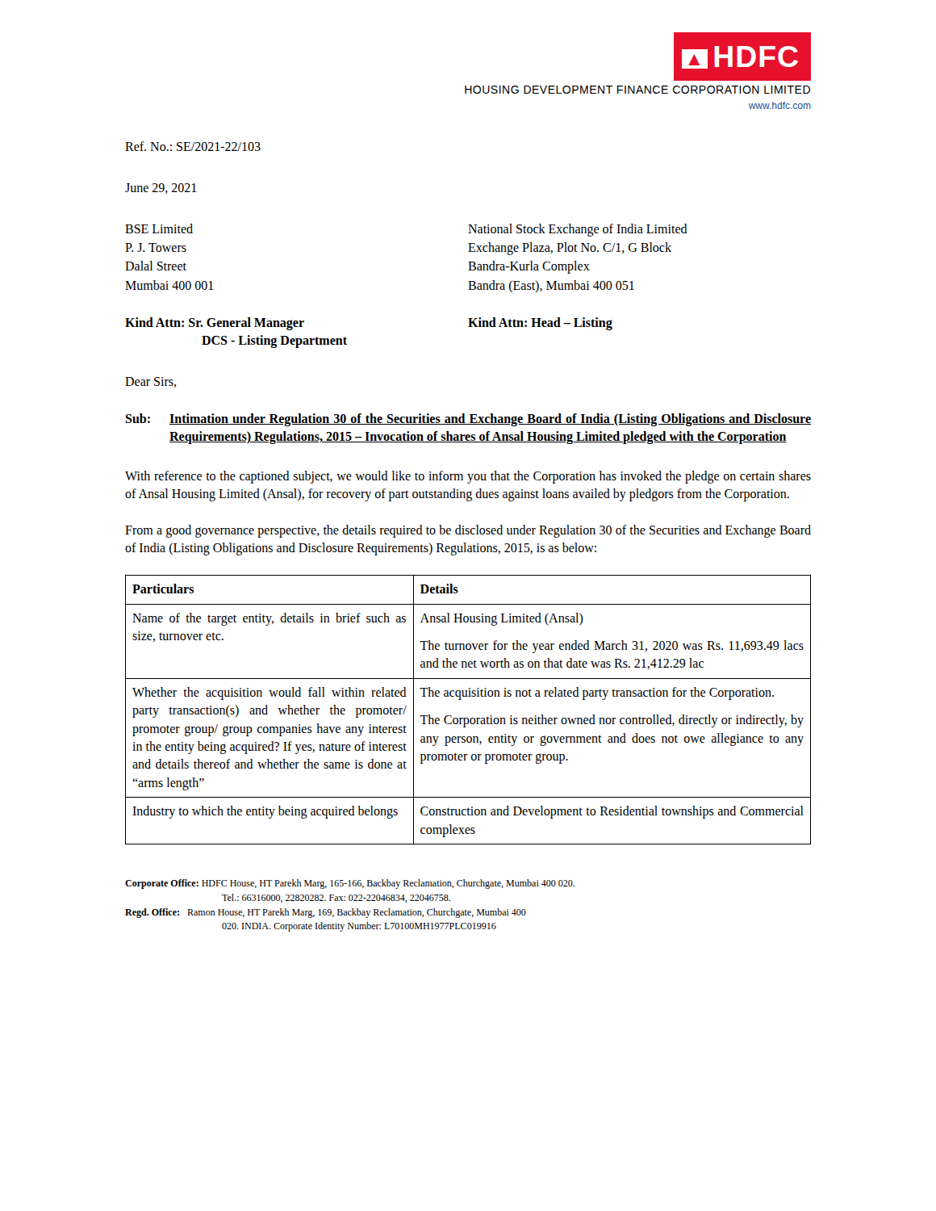▲HDFC
HOUSING DEVELOPMENT FINANCE CORPORATION LIMITED
www.hdfc.com
Ref. No.: SE/2021-22/103
June 29, 2021
| BSE Limited P. J. Towers Dalal Street Mumbai 400 001 | National Stock Exchange of India Limited Exchange Plaza, Plot No. C/1, G Block Bandra-Kurla Complex Bandra (East), Mumbai 400 051 |
| Kind Attn: Sr. General Manager DCS - Listing Department | Kind Attn: Head – Listing |
Dear Sirs,
Sub:
Intimation under Regulation 30 of the Securities and Exchange Board of India (Listing Obligations and Disclosure Requirements) Regulations, 2015 – Invocation of shares of Ansal Housing Limited pledged with the Corporation
With reference to the captioned subject, we would like to inform you that the Corporation has invoked the pledge on certain shares of Ansal Housing Limited (Ansal), for recovery of part outstanding dues against loans availed by pledgors from the Corporation.
From a good governance perspective, the details required to be disclosed under Regulation 30 of the Securities and Exchange Board of India (Listing Obligations and Disclosure Requirements) Regulations, 2015, is as below:
| Particulars | Details |
| --- | --- |
| Name of the target entity, details in brief such as size, turnover etc. | Ansal Housing Limited (Ansal) The turnover for the year ended March 31, 2020 was Rs. 11,693.49 lacs and the net worth as on that date was Rs. 21,412.29 lac |
| Whether the acquisition would fall within related party transaction(s) and whether the promoter/ promoter group/ group companies have any interest in the entity being acquired? If yes, nature of interest and details thereof and whether the same is done at “arms length” | The acquisition is not a related party transaction for the Corporation. The Corporation is neither owned nor controlled, directly or indirectly, by any person, entity or government and does not owe allegiance to any promoter or promoter group. |
| Industry to which the entity being acquired belongs | Construction and Development to Residential townships and Commercial complexes |
Corporate Office: HDFC House, HT Parekh Marg, 165-166, Backbay Reclamation, Churchgate, Mumbai 400 020.
Tel.: 66316000, 22820282. Fax: 022-22046834, 22046758.
Regd. Office: Ramon House, HT Parekh Marg, 169, Backbay Reclamation, Churchgate, Mumbai 400
020. INDIA. Corporate Identity Number: L70100MH1977PLC019916